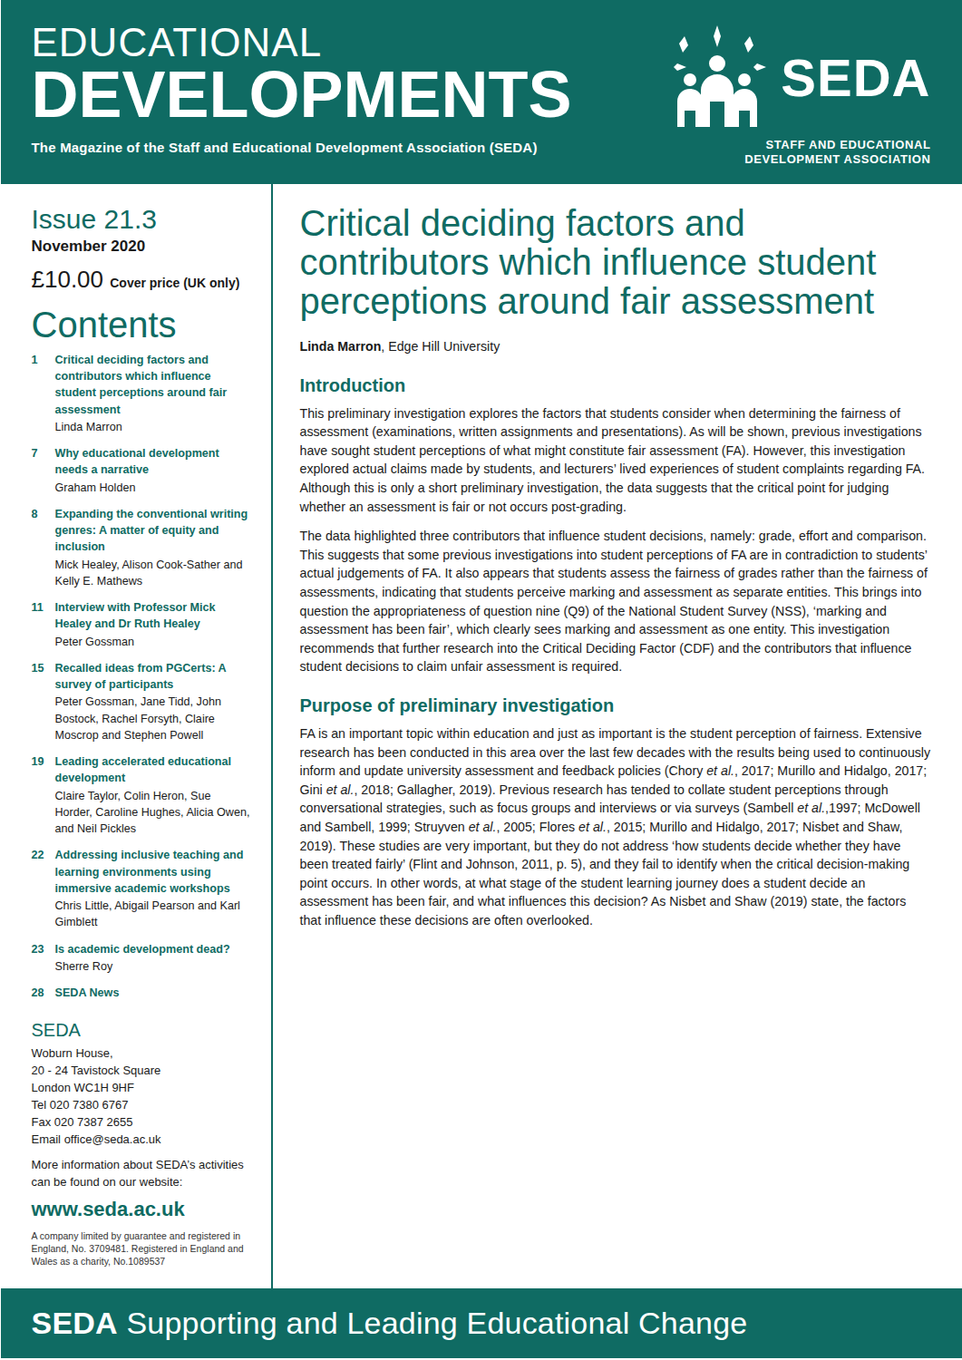EDUCATIONAL DEVELOPMENTS
The Magazine of the Staff and Educational Development Association (SEDA)
SEDA
Staff and Educational
Development Association
Issue 21.3
November 2020
£10.00 Cover price (UK only)
Contents
1 Critical deciding factors and contributors which influence student perceptions around fair assessment Linda Marron
7 Why educational development needs a narrative Graham Holden
8 Expanding the conventional writing genres: A matter of equity and inclusion Mick Healey, Alison Cook-Sather and Kelly E. Mathews
11 Interview with Professor Mick Healey and Dr Ruth Healey Peter Gossman
15 Recalled ideas from PGCerts: A survey of participants Peter Gossman, Jane Tidd, John Bostock, Rachel Forsyth, Claire Moscrop and Stephen Powell
19 Leading accelerated educational development Claire Taylor, Colin Heron, Sue Horder, Caroline Hughes, Alicia Owen, and Neil Pickles
22 Addressing inclusive teaching and learning environments using immersive academic workshops Chris Little, Abigail Pearson and Karl Gimblett
23 Is academic development dead? Sherre Roy
28 SEDA News
SEDA
Woburn House,
20 - 24 Tavistock Square
London WC1H 9HF
Tel 020 7380 6767
Fax 020 7387 2655
Email office@seda.ac.uk
More information about SEDA’s activities can be found on our website:
www.seda.ac.uk
A company limited by guarantee and registered in England, No. 3709481. Registered in England and Wales as a charity, No.1089537
Critical deciding factors and contributors which influence student perceptions around fair assessment
Linda Marron, Edge Hill University
Introduction
This preliminary investigation explores the factors that students consider when determining the fairness of assessment (examinations, written assignments and presentations). As will be shown, previous investigations have sought student perceptions of what might constitute fair assessment (FA). However, this investigation explored actual claims made by students, and lecturers’ lived experiences of student complaints regarding FA. Although this is only a short preliminary investigation, the data suggests that the critical point for judging whether an assessment is fair or not occurs post-grading.
The data highlighted three contributors that influence student decisions, namely: grade, effort and comparison. This suggests that some previous investigations into student perceptions of FA are in contradiction to students’ actual judgements of FA. It also appears that students assess the fairness of grades rather than the fairness of assessments, indicating that students perceive marking and assessment as separate entities. This brings into question the appropriateness of question nine (Q9) of the National Student Survey (NSS), ‘marking and assessment has been fair’, which clearly sees marking and assessment as one entity. This investigation recommends that further research into the Critical Deciding Factor (CDF) and the contributors that influence student decisions to claim unfair assessment is required.
Purpose of preliminary investigation
FA is an important topic within education and just as important is the student perception of fairness. Extensive research has been conducted in this area over the last few decades with the results being used to continuously inform and update university assessment and feedback policies (Chory et al., 2017; Murillo and Hidalgo, 2017; Gini et al., 2018; Gallagher, 2019). Previous research has tended to collate student perceptions through conversational strategies, such as focus groups and interviews or via surveys (Sambell et al.,1997; McDowell and Sambell, 1999; Struyven et al., 2005; Flores et al., 2015; Murillo and Hidalgo, 2017; Nisbet and Shaw, 2019). These studies are very important, but they do not address ‘how students decide whether they have been treated fairly’ (Flint and Johnson, 2011, p. 5), and they fail to identify when the critical decision-making point occurs. In other words, at what stage of the student learning journey does a student decide an assessment has been fair, and what influences this decision? As Nisbet and Shaw (2019) state, the factors that influence these decisions are often overlooked.
SEDA Supporting and Leading Educational Change